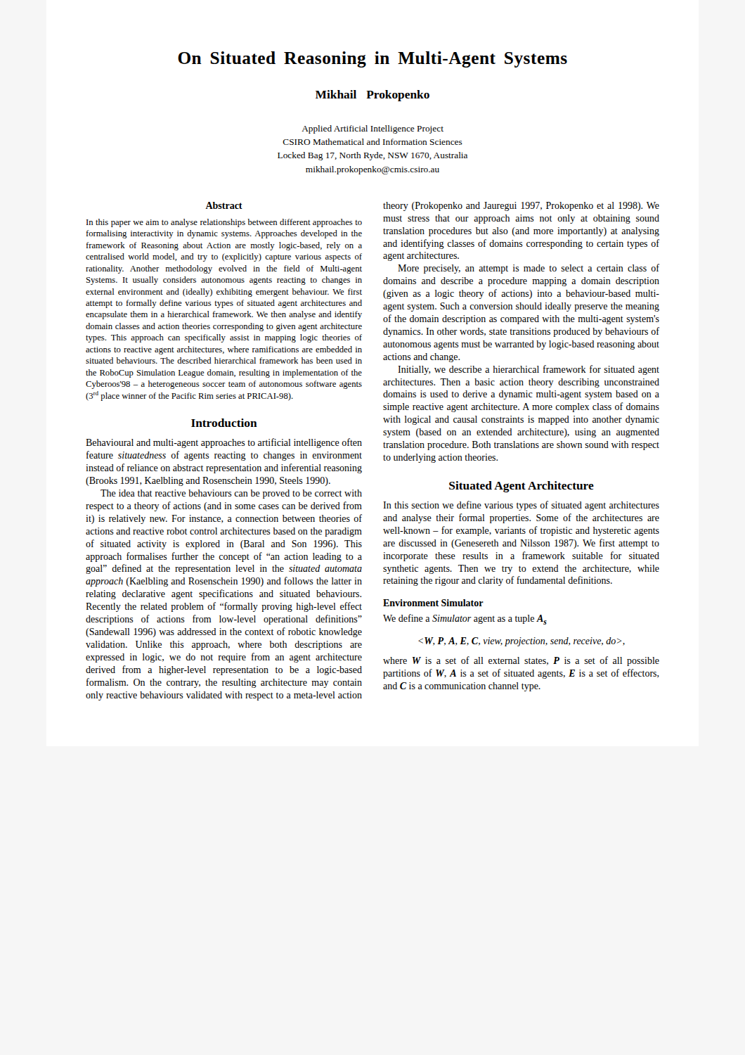On Situated Reasoning in Multi-Agent Systems
Mikhail Prokopenko
Applied Artificial Intelligence Project
CSIRO Mathematical and Information Sciences
Locked Bag 17, North Ryde, NSW 1670, Australia
mikhail.prokopenko@cmis.csiro.au
Abstract
In this paper we aim to analyse relationships between different approaches to formalising interactivity in dynamic systems. Approaches developed in the framework of Reasoning about Action are mostly logic-based, rely on a centralised world model, and try to (explicitly) capture various aspects of rationality. Another methodology evolved in the field of Multi-agent Systems. It usually considers autonomous agents reacting to changes in external environment and (ideally) exhibiting emergent behaviour. We first attempt to formally define various types of situated agent architectures and encapsulate them in a hierarchical framework. We then analyse and identify domain classes and action theories corresponding to given agent architecture types. This approach can specifically assist in mapping logic theories of actions to reactive agent architectures, where ramifications are embedded in situated behaviours. The described hierarchical framework has been used in the RoboCup Simulation League domain, resulting in implementation of the Cyberoos'98 – a heterogeneous soccer team of autonomous software agents (3rd place winner of the Pacific Rim series at PRICAI-98).
Introduction
Behavioural and multi-agent approaches to artificial intelligence often feature situatedness of agents reacting to changes in environment instead of reliance on abstract representation and inferential reasoning (Brooks 1991, Kaelbling and Rosenschein 1990, Steels 1990).
The idea that reactive behaviours can be proved to be correct with respect to a theory of actions (and in some cases can be derived from it) is relatively new. For instance, a connection between theories of actions and reactive robot control architectures based on the paradigm of situated activity is explored in (Baral and Son 1996). This approach formalises further the concept of “an action leading to a goal” defined at the representation level in the situated automata approach (Kaelbling and Rosenschein 1990) and follows the latter in relating declarative agent specifications and situated behaviours. Recently the related problem of “formally proving high-level effect descriptions of actions from low-level operational definitions” (Sandewall 1996) was addressed in the context of robotic knowledge validation. Unlike this approach, where both descriptions are expressed in logic, we do not require from an agent architecture derived from a higher-level representation to be a logic-based formalism. On the contrary, the resulting architecture may contain only reactive behaviours validated with respect to a meta-level action theory (Prokopenko and Jauregui 1997, Prokopenko et al 1998). We must stress that our approach aims not only at obtaining sound translation procedures but also (and more importantly) at analysing and identifying classes of domains corresponding to certain types of agent architectures.
More precisely, an attempt is made to select a certain class of domains and describe a procedure mapping a domain description (given as a logic theory of actions) into a behaviour-based multi-agent system. Such a conversion should ideally preserve the meaning of the domain description as compared with the multi-agent system's dynamics. In other words, state transitions produced by behaviours of autonomous agents must be warranted by logic-based reasoning about actions and change.
Initially, we describe a hierarchical framework for situated agent architectures. Then a basic action theory describing unconstrained domains is used to derive a dynamic multi-agent system based on a simple reactive agent architecture. A more complex class of domains with logical and causal constraints is mapped into another dynamic system (based on an extended architecture), using an augmented translation procedure. Both translations are shown sound with respect to underlying action theories.
Situated Agent Architecture
In this section we define various types of situated agent architectures and analyse their formal properties. Some of the architectures are well-known – for example, variants of tropistic and hysteretic agents are discussed in (Genesereth and Nilsson 1987). We first attempt to incorporate these results in a framework suitable for situated synthetic agents. Then we try to extend the architecture, while retaining the rigour and clarity of fundamental definitions.
Environment Simulator
We define a Simulator agent as a tuple As
<W, P, A, E, C, view, projection, send, receive, do>,
where W is a set of all external states, P is a set of all possible partitions of W, A is a set of situated agents, E is a set of effectors, and C is a communication channel type.